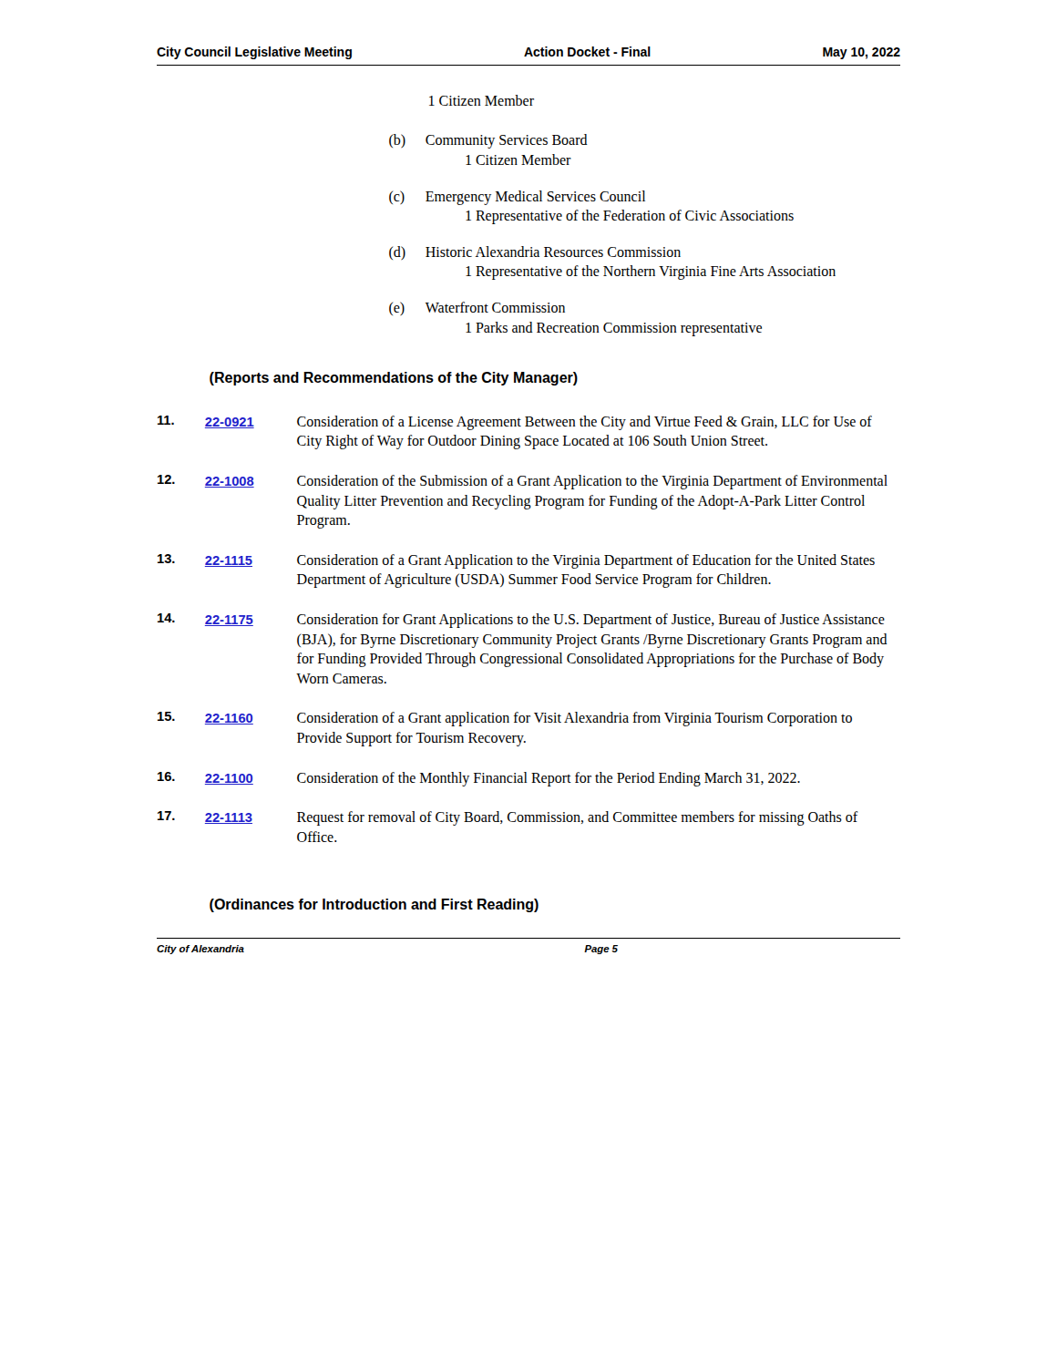City Council Legislative Meeting
Action Docket - Final
May 10, 2022
1 Citizen Member
(b) Community Services Board1 Citizen Member
(c) Emergency Medical Services Council1 Representative of the Federation of Civic Associations
(d) Historic Alexandria Resources Commission1 Representative of the Northern Virginia Fine Arts Association
(e) Waterfront Commission1 Parks and Recreation Commission representative
(Reports and Recommendations of the City Manager)
| 11. | 22-0921 | Consideration of a License Agreement Between the City and Virtue Feed & Grain, LLC for Use of City Right of Way for Outdoor Dining Space Located at 106 South Union Street. |
| 12. | 22-1008 | Consideration of the Submission of a Grant Application to the Virginia Department of Environmental Quality Litter Prevention and Recycling Program for Funding of the Adopt-A-Park Litter Control Program. |
| 13. | 22-1115 | Consideration of a Grant Application to the Virginia Department of Education for the United States Department of Agriculture (USDA) Summer Food Service Program for Children. |
| 14. | 22-1175 | Consideration for Grant Applications to the U.S. Department of Justice, Bureau of Justice Assistance (BJA), for Byrne Discretionary Community Project Grants /Byrne Discretionary Grants Program and for Funding Provided Through Congressional Consolidated Appropriations for the Purchase of Body Worn Cameras. |
| 15. | 22-1160 | Consideration of a Grant application for Visit Alexandria from Virginia Tourism Corporation to Provide Support for Tourism Recovery. |
| 16. | 22-1100 | Consideration of the Monthly Financial Report for the Period Ending March 31, 2022. |
| 17. | 22-1113 | Request for removal of City Board, Commission, and Committee members for missing Oaths of Office. |
(Ordinances for Introduction and First Reading)
City of Alexandria
Page 5